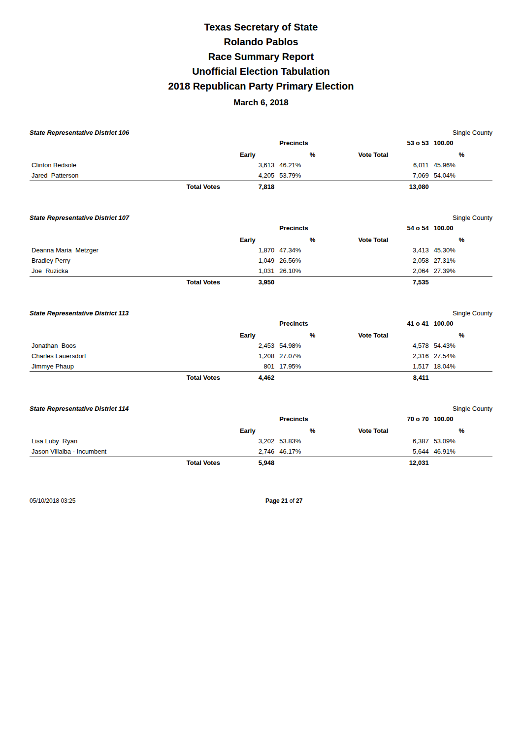Texas Secretary of State
Rolando Pablos
Race Summary Report
Unofficial Election Tabulation
2018 Republican Party Primary Election
March 6, 2018
State Representative District 106 Single County
| | | Precincts | 53 o 53 | 100.00 |
| | Early | % | Vote Total | % |
| Clinton Bedsole | 3,613 | 46.21% | 6,011 | 45.96% |
| Jared Patterson | 4,205 | 53.79% | 7,069 | 54.04% |
| Total Votes | 7,818 | | 13,080 | |
State Representative District 107 Single County
| | | Precincts | 54 o 54 | 100.00 |
| | Early | % | Vote Total | % |
| Deanna Maria Metzger | 1,870 | 47.34% | 3,413 | 45.30% |
| Bradley Perry | 1,049 | 26.56% | 2,058 | 27.31% |
| Joe Ruzicka | 1,031 | 26.10% | 2,064 | 27.39% |
| Total Votes | 3,950 | | 7,535 | |
State Representative District 113 Single County
| | | Precincts | 41 o 41 | 100.00 |
| | Early | % | Vote Total | % |
| Jonathan Boos | 2,453 | 54.98% | 4,578 | 54.43% |
| Charles Lauersdorf | 1,208 | 27.07% | 2,316 | 27.54% |
| Jimmye Phaup | 801 | 17.95% | 1,517 | 18.04% |
| Total Votes | 4,462 | | 8,411 | |
State Representative District 114 Single County
| | | Precincts | 70 o 70 | 100.00 |
| | Early | % | Vote Total | % |
| Lisa Luby Ryan | 3,202 | 53.83% | 6,387 | 53.09% |
| Jason Villalba - Incumbent | 2,746 | 46.17% | 5,644 | 46.91% |
| Total Votes | 5,948 | | 12,031 | |
05/10/2018 03:25 Page 21 of 27